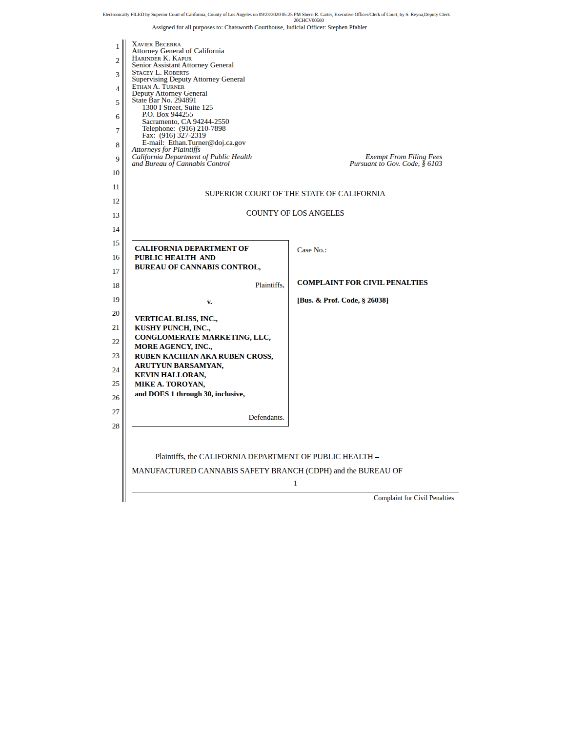Electronically FILED by Superior Court of California, County of Los Angeles on 09/23/2020 05:25 PM Sherri R. Carter, Executive Officer/Clerk of Court, by S. Reyna,Deputy Clerk 20CHCV00560
Assigned for all purposes to: Chatsworth Courthouse, Judicial Officer: Stephen Pfahler
1
2
3
4
5
6
7
8
9
10
11
12
13
14
15
16
17
18
19
20
21
22
23
24
25
26
27
28
Xavier Becerra
Attorney General of California
Harinder K. Kapur
Senior Assistant Attorney General
Stacey L. Roberts
Supervising Deputy Attorney General
Ethan A. Turner
Deputy Attorney General
State Bar No. 294891
1300 I Street, Suite 125
P.O. Box 944255
Sacramento, CA 94244-2550
Telephone: (916) 210-7898
Fax: (916) 327-2319
E-mail: Ethan.Turner@doj.ca.gov
Attorneys for Plaintiffs
California Department of Public Health
Exempt From Filing Fees
and Bureau of Cannabis Control
Pursuant to Gov. Code, § 6103
SUPERIOR COURT OF THE STATE OF CALIFORNIA
COUNTY OF LOS ANGELES
CALIFORNIA DEPARTMENT OF
PUBLIC HEALTH AND
BUREAU OF CANNABIS CONTROL,
Plaintiffs,
v.
VERTICAL BLISS, INC.,
KUSHY PUNCH, INC.,
CONGLOMERATE MARKETING, LLC,
MORE AGENCY, INC.,
RUBEN KACHIAN AKA RUBEN CROSS,
ARUTYUN BARSAMYAN,
KEVIN HALLORAN,
MIKE A. TOROYAN,
and DOES 1 through 30, inclusive,
Defendants.
Case No.:
COMPLAINT FOR CIVIL PENALTIES
[Bus. & Prof. Code, § 26038]
Plaintiffs, the CALIFORNIA DEPARTMENT OF PUBLIC HEALTH –
MANUFACTURED CANNABIS SAFETY BRANCH (CDPH) and the BUREAU OF
1
Complaint for Civil Penalties